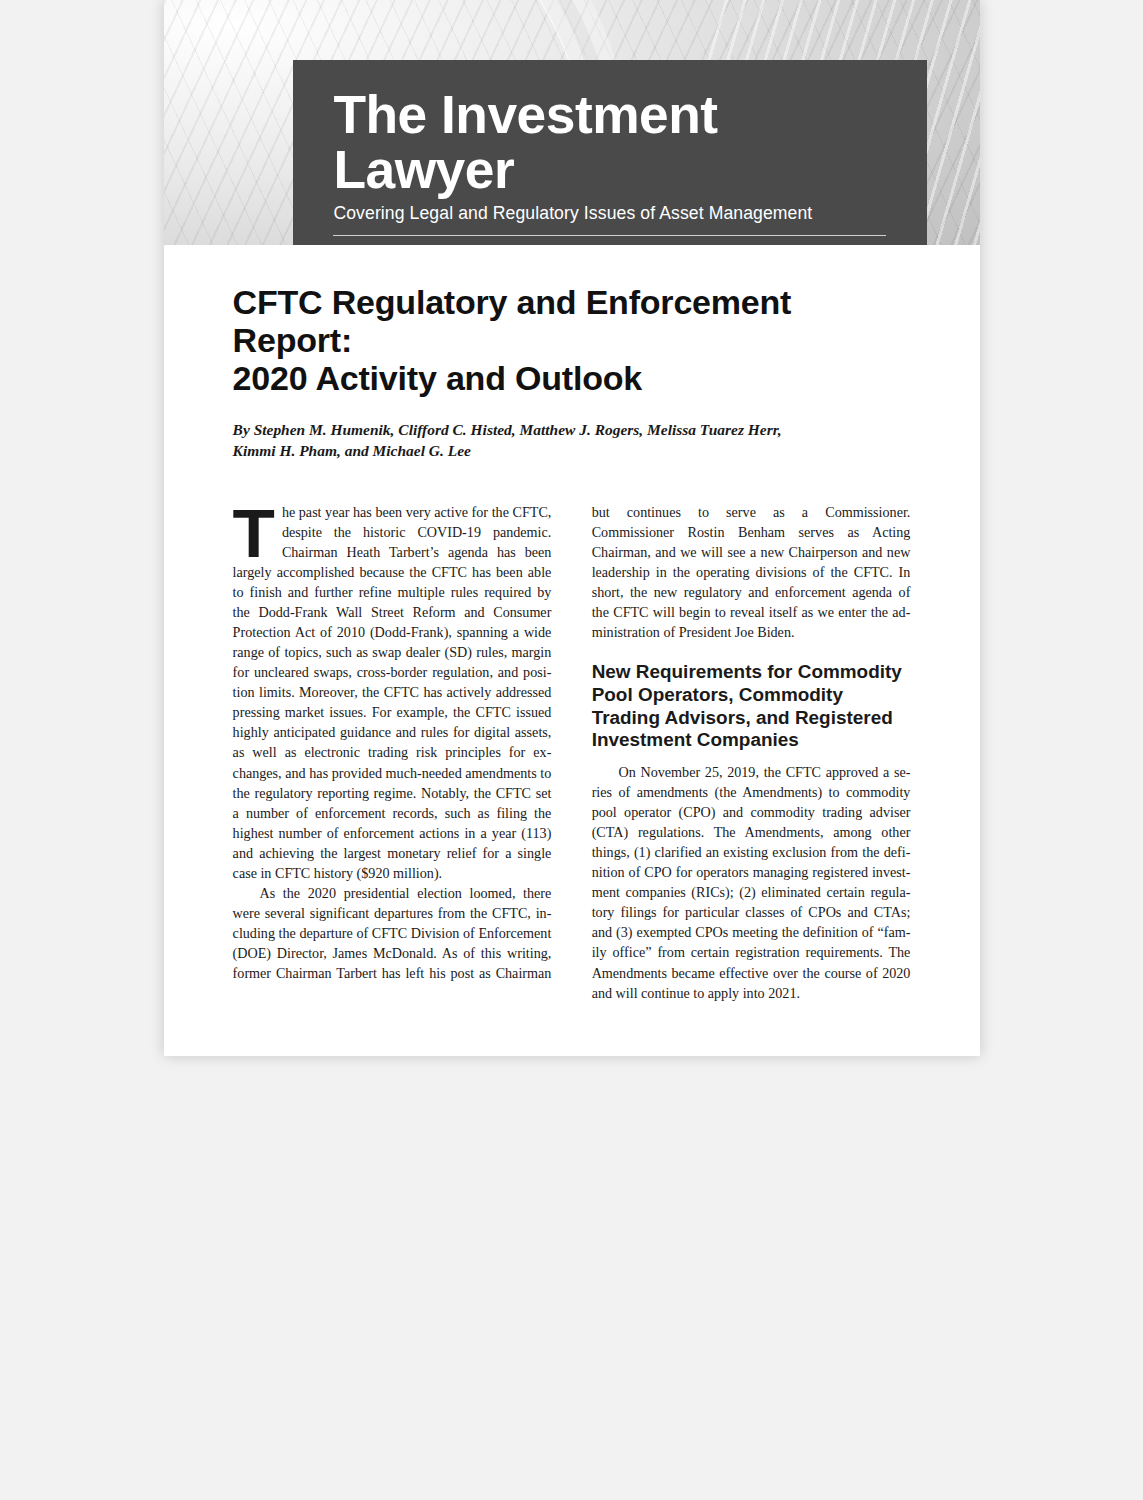The Investment Lawyer
Covering Legal and Regulatory Issues of Asset Management
VOL. 28, NO. 3 • MARCH 2021
CFTC Regulatory and Enforcement Report:
2020 Activity and Outlook
By Stephen M. Humenik, Clifford C. Histed, Matthew J. Rogers, Melissa Tuarez Herr,
Kimmi H. Pham, and Michael G. Lee
The past year has been very active for the CFTC, despite the historic COVID-19 pandemic. Chairman Heath Tarbert’s agenda has been largely accomplished because the CFTC has been able to finish and further refine multiple rules required by the Dodd-Frank Wall Street Reform and Consumer Protection Act of 2010 (Dodd-Frank), spanning a wide range of topics, such as swap dealer (SD) rules, margin for uncleared swaps, cross-border regulation, and position limits. Moreover, the CFTC has actively addressed pressing market issues. For example, the CFTC issued highly anticipated guidance and rules for digital assets, as well as electronic trading risk principles for exchanges, and has provided much-needed amendments to the regulatory reporting regime. Notably, the CFTC set a number of enforcement records, such as filing the highest number of enforcement actions in a year (113) and achieving the largest monetary relief for a single case in CFTC history ($920 million).
As the 2020 presidential election loomed, there were several significant departures from the CFTC, including the departure of CFTC Division of Enforcement (DOE) Director, James McDonald. As of this writing, former Chairman Tarbert has left his post as Chairman but continues to serve as a Commissioner. Commissioner Rostin Benham serves as Acting Chairman, and we will see a new Chairperson and new leadership in the operating divisions of the CFTC. In short, the new regulatory and enforcement agenda of the CFTC will begin to reveal itself as we enter the administration of President Joe Biden.
New Requirements for Commodity Pool Operators, Commodity Trading Advisors, and Registered Investment Companies
On November 25, 2019, the CFTC approved a series of amendments (the Amendments) to commodity pool operator (CPO) and commodity trading adviser (CTA) regulations. The Amendments, among other things, (1) clarified an existing exclusion from the definition of CPO for operators managing registered investment companies (RICs); (2) eliminated certain regulatory filings for particular classes of CPOs and CTAs; and (3) exempted CPOs meeting the definition of “family office” from certain registration requirements. The Amendments became effective over the course of 2020 and will continue to apply into 2021.